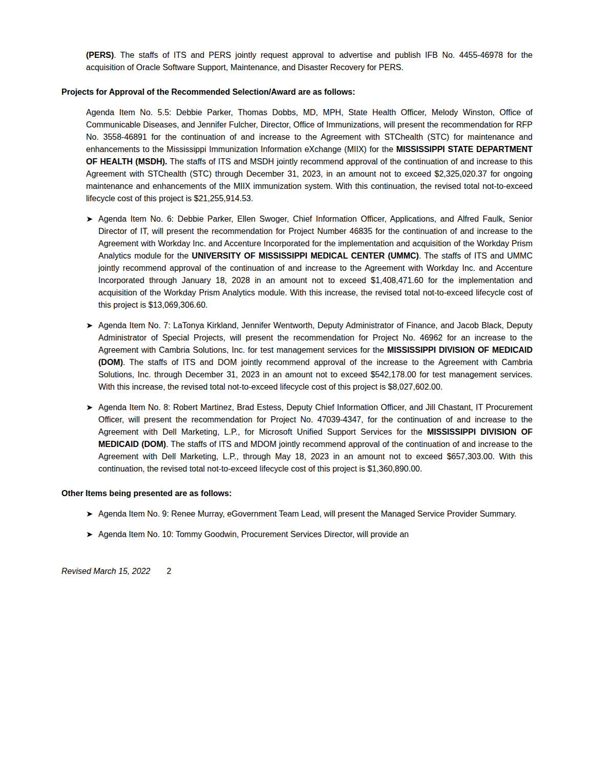(PERS). The staffs of ITS and PERS jointly request approval to advertise and publish IFB No. 4455-46978 for the acquisition of Oracle Software Support, Maintenance, and Disaster Recovery for PERS.
Projects for Approval of the Recommended Selection/Award are as follows:
Agenda Item No. 5.5: Debbie Parker, Thomas Dobbs, MD, MPH, State Health Officer, Melody Winston, Office of Communicable Diseases, and Jennifer Fulcher, Director, Office of Immunizations, will present the recommendation for RFP No. 3558-46891 for the continuation of and increase to the Agreement with STChealth (STC) for maintenance and enhancements to the Mississippi Immunization Information eXchange (MIIX) for the MISSISSIPPI STATE DEPARTMENT OF HEALTH (MSDH). The staffs of ITS and MSDH jointly recommend approval of the continuation of and increase to this Agreement with STChealth (STC) through December 31, 2023, in an amount not to exceed $2,325,020.37 for ongoing maintenance and enhancements of the MIIX immunization system. With this continuation, the revised total not-to-exceed lifecycle cost of this project is $21,255,914.53.
Agenda Item No. 6: Debbie Parker, Ellen Swoger, Chief Information Officer, Applications, and Alfred Faulk, Senior Director of IT, will present the recommendation for Project Number 46835 for the continuation of and increase to the Agreement with Workday Inc. and Accenture Incorporated for the implementation and acquisition of the Workday Prism Analytics module for the UNIVERSITY OF MISSISSIPPI MEDICAL CENTER (UMMC). The staffs of ITS and UMMC jointly recommend approval of the continuation of and increase to the Agreement with Workday Inc. and Accenture Incorporated through January 18, 2028 in an amount not to exceed $1,408,471.60 for the implementation and acquisition of the Workday Prism Analytics module. With this increase, the revised total not-to-exceed lifecycle cost of this project is $13,069,306.60.
Agenda Item No. 7: LaTonya Kirkland, Jennifer Wentworth, Deputy Administrator of Finance, and Jacob Black, Deputy Administrator of Special Projects, will present the recommendation for Project No. 46962 for an increase to the Agreement with Cambria Solutions, Inc. for test management services for the MISSISSIPPI DIVISION OF MEDICAID (DOM). The staffs of ITS and DOM jointly recommend approval of the increase to the Agreement with Cambria Solutions, Inc. through December 31, 2023 in an amount not to exceed $542,178.00 for test management services. With this increase, the revised total not-to-exceed lifecycle cost of this project is $8,027,602.00.
Agenda Item No. 8: Robert Martinez, Brad Estess, Deputy Chief Information Officer, and Jill Chastant, IT Procurement Officer, will present the recommendation for Project No. 47039-4347, for the continuation of and increase to the Agreement with Dell Marketing, L.P., for Microsoft Unified Support Services for the MISSISSIPPI DIVISION OF MEDICAID (DOM). The staffs of ITS and MDOM jointly recommend approval of the continuation of and increase to the Agreement with Dell Marketing, L.P., through May 18, 2023 in an amount not to exceed $657,303.00. With this continuation, the revised total not-to-exceed lifecycle cost of this project is $1,360,890.00.
Other Items being presented are as follows:
Agenda Item No. 9: Renee Murray, eGovernment Team Lead, will present the Managed Service Provider Summary.
Agenda Item No. 10: Tommy Goodwin, Procurement Services Director, will provide an
Revised March 15, 20222